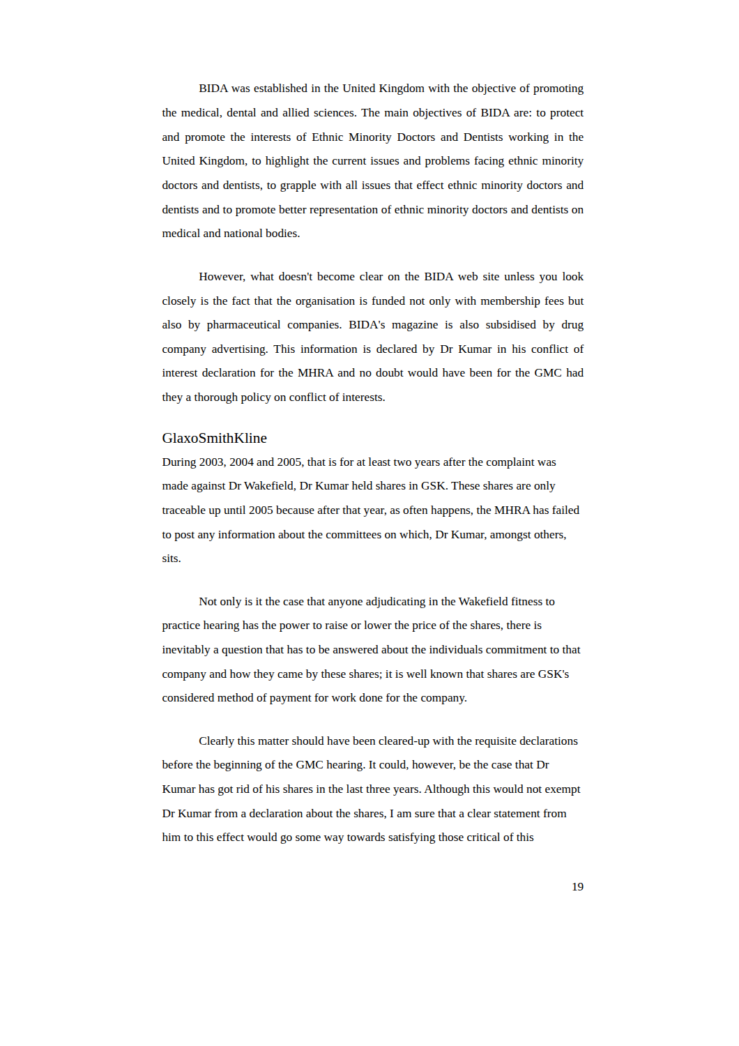BIDA was established in the United Kingdom with the objective of promoting the medical, dental and allied sciences. The main objectives of BIDA are: to protect and promote the interests of Ethnic Minority Doctors and Dentists working in the United Kingdom, to highlight the current issues and problems facing ethnic minority doctors and dentists, to grapple with all issues that effect ethnic minority doctors and dentists and to promote better representation of ethnic minority doctors and dentists on medical and national bodies.
However, what doesn't become clear on the BIDA web site unless you look closely is the fact that the organisation is funded not only with membership fees but also by pharmaceutical companies. BIDA's magazine is also subsidised by drug company advertising. This information is declared by Dr Kumar in his conflict of interest declaration for the MHRA and no doubt would have been for the GMC had they a thorough policy on conflict of interests.
GlaxoSmithKline
During 2003, 2004 and 2005, that is for at least two years after the complaint was made against Dr Wakefield, Dr Kumar held shares in GSK. These shares are only traceable up until 2005 because after that year, as often happens, the MHRA has failed to post any information about the committees on which, Dr Kumar, amongst others, sits.
Not only is it the case that anyone adjudicating in the Wakefield fitness to practice hearing has the power to raise or lower the price of the shares, there is inevitably a question that has to be answered about the individuals commitment to that company and how they came by these shares; it is well known that shares are GSK's considered method of payment for work done for the company.
Clearly this matter should have been cleared-up with the requisite declarations before the beginning of the GMC hearing. It could, however, be the case that Dr Kumar has got rid of his shares in the last three years. Although this would not exempt Dr Kumar from a declaration about the shares, I am sure that a clear statement from him to this effect would go some way towards satisfying those critical of this
19